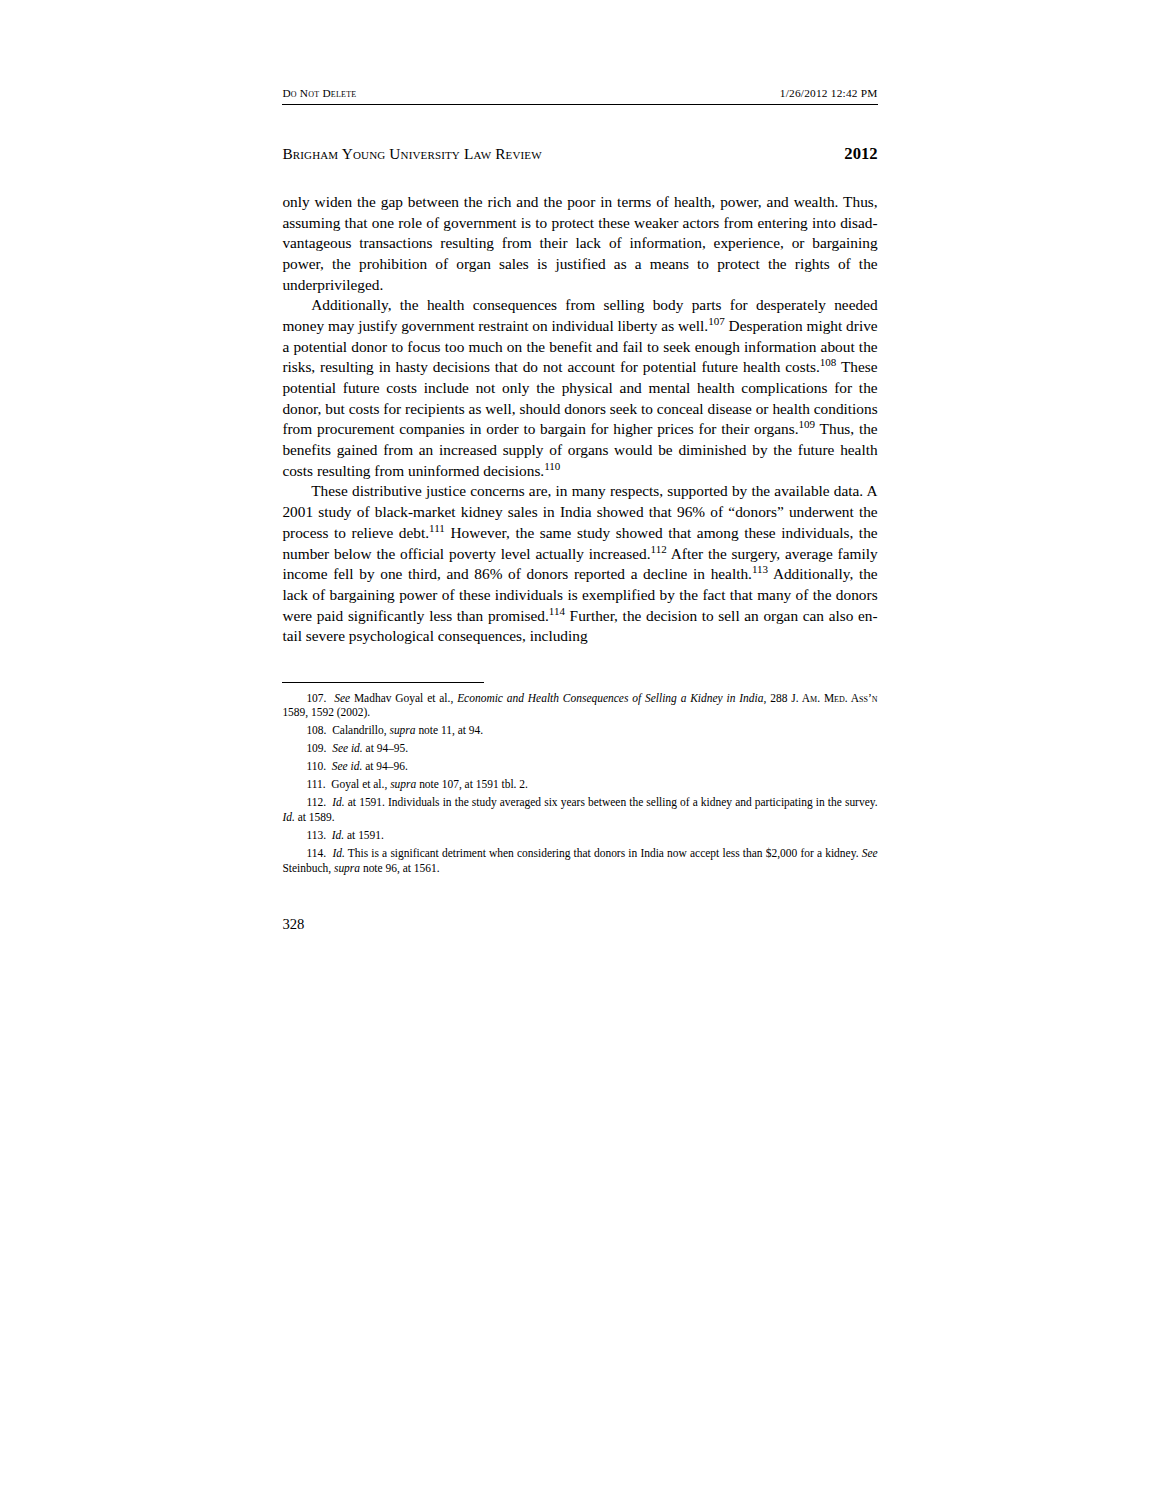Do Not Delete 1/26/2012 12:42 PM
Brigham Young University Law Review 2012
only widen the gap between the rich and the poor in terms of health, power, and wealth. Thus, assuming that one role of government is to protect these weaker actors from entering into disadvantageous transactions resulting from their lack of information, experience, or bargaining power, the prohibition of organ sales is justified as a means to protect the rights of the underprivileged.
Additionally, the health consequences from selling body parts for desperately needed money may justify government restraint on individual liberty as well.107 Desperation might drive a potential donor to focus too much on the benefit and fail to seek enough information about the risks, resulting in hasty decisions that do not account for potential future health costs.108 These potential future costs include not only the physical and mental health complications for the donor, but costs for recipients as well, should donors seek to conceal disease or health conditions from procurement companies in order to bargain for higher prices for their organs.109 Thus, the benefits gained from an increased supply of organs would be diminished by the future health costs resulting from uninformed decisions.110
These distributive justice concerns are, in many respects, supported by the available data. A 2001 study of black-market kidney sales in India showed that 96% of “donors” underwent the process to relieve debt.111 However, the same study showed that among these individuals, the number below the official poverty level actually increased.112 After the surgery, average family income fell by one third, and 86% of donors reported a decline in health.113 Additionally, the lack of bargaining power of these individuals is exemplified by the fact that many of the donors were paid significantly less than promised.114 Further, the decision to sell an organ can also entail severe psychological consequences, including
107. See Madhav Goyal et al., Economic and Health Consequences of Selling a Kidney in India, 288 J. Am. Med. Ass’n 1589, 1592 (2002).
108. Calandrillo, supra note 11, at 94.
109. See id. at 94–95.
110. See id. at 94–96.
111. Goyal et al., supra note 107, at 1591 tbl. 2.
112. Id. at 1591. Individuals in the study averaged six years between the selling of a kidney and participating in the survey. Id. at 1589.
113. Id. at 1591.
114. Id. This is a significant detriment when considering that donors in India now accept less than $2,000 for a kidney. See Steinbuch, supra note 96, at 1561.
328